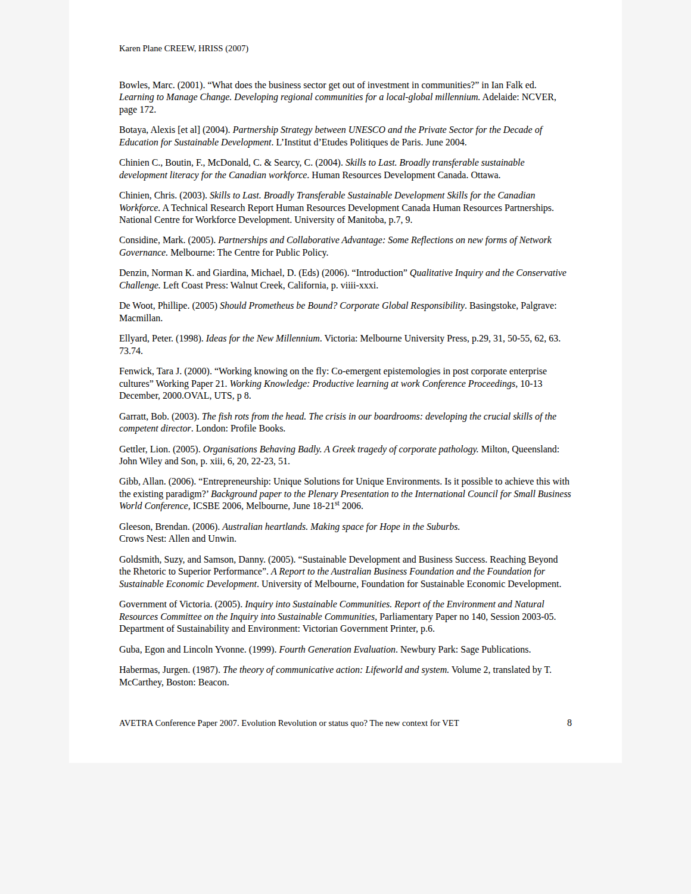Karen Plane CREEW, HRISS (2007)
Bowles, Marc. (2001). “What does the business sector get out of investment in communities?” in Ian Falk ed. Learning to Manage Change. Developing regional communities for a local-global millennium. Adelaide: NCVER, page 172.
Botaya, Alexis [et al] (2004). Partnership Strategy between UNESCO and the Private Sector for the Decade of Education for Sustainable Development. L’Institut d’Etudes Politiques de Paris. June 2004.
Chinien C., Boutin, F., McDonald, C. & Searcy, C. (2004). Skills to Last. Broadly transferable sustainable development literacy for the Canadian workforce. Human Resources Development Canada. Ottawa.
Chinien, Chris. (2003). Skills to Last. Broadly Transferable Sustainable Development Skills for the Canadian Workforce. A Technical Research Report Human Resources Development Canada Human Resources Partnerships. National Centre for Workforce Development. University of Manitoba, p.7, 9.
Considine, Mark. (2005). Partnerships and Collaborative Advantage: Some Reflections on new forms of Network Governance. Melbourne: The Centre for Public Policy.
Denzin, Norman K. and Giardina, Michael, D. (Eds) (2006). “Introduction” Qualitative Inquiry and the Conservative Challenge. Left Coast Press: Walnut Creek, California, p. viiii-xxxi.
De Woot, Phillipe. (2005) Should Prometheus be Bound? Corporate Global Responsibility. Basingstoke, Palgrave: Macmillan.
Ellyard, Peter. (1998). Ideas for the New Millennium. Victoria: Melbourne University Press, p.29, 31, 50-55, 62, 63. 73.74.
Fenwick, Tara J. (2000). “Working knowing on the fly: Co-emergent epistemologies in post corporate enterprise cultures” Working Paper 21. Working Knowledge: Productive learning at work Conference Proceedings, 10-13 December, 2000.OVAL, UTS, p 8.
Garratt, Bob. (2003). The fish rots from the head. The crisis in our boardrooms: developing the crucial skills of the competent director. London: Profile Books.
Gettler, Lion. (2005). Organisations Behaving Badly. A Greek tragedy of corporate pathology. Milton, Queensland: John Wiley and Son, p. xiii, 6, 20, 22-23, 51.
Gibb, Allan. (2006). “Entrepreneurship: Unique Solutions for Unique Environments. Is it possible to achieve this with the existing paradigm?’ Background paper to the Plenary Presentation to the International Council for Small Business World Conference, ICSBE 2006, Melbourne, June 18-21st 2006.
Gleeson, Brendan. (2006). Australian heartlands. Making space for Hope in the Suburbs.
Crows Nest: Allen and Unwin.
Goldsmith, Suzy, and Samson, Danny. (2005). “Sustainable Development and Business Success. Reaching Beyond the Rhetoric to Superior Performance”. A Report to the Australian Business Foundation and the Foundation for Sustainable Economic Development. University of Melbourne, Foundation for Sustainable Economic Development.
Government of Victoria. (2005). Inquiry into Sustainable Communities. Report of the Environment and Natural Resources Committee on the Inquiry into Sustainable Communities, Parliamentary Paper no 140, Session 2003-05. Department of Sustainability and Environment: Victorian Government Printer, p.6.
Guba, Egon and Lincoln Yvonne. (1999). Fourth Generation Evaluation. Newbury Park: Sage Publications.
Habermas, Jurgen. (1987). The theory of communicative action: Lifeworld and system. Volume 2, translated by T. McCarthey, Boston: Beacon.
AVETRA Conference Paper 2007. Evolution Revolution or status quo? The new context for VET 8